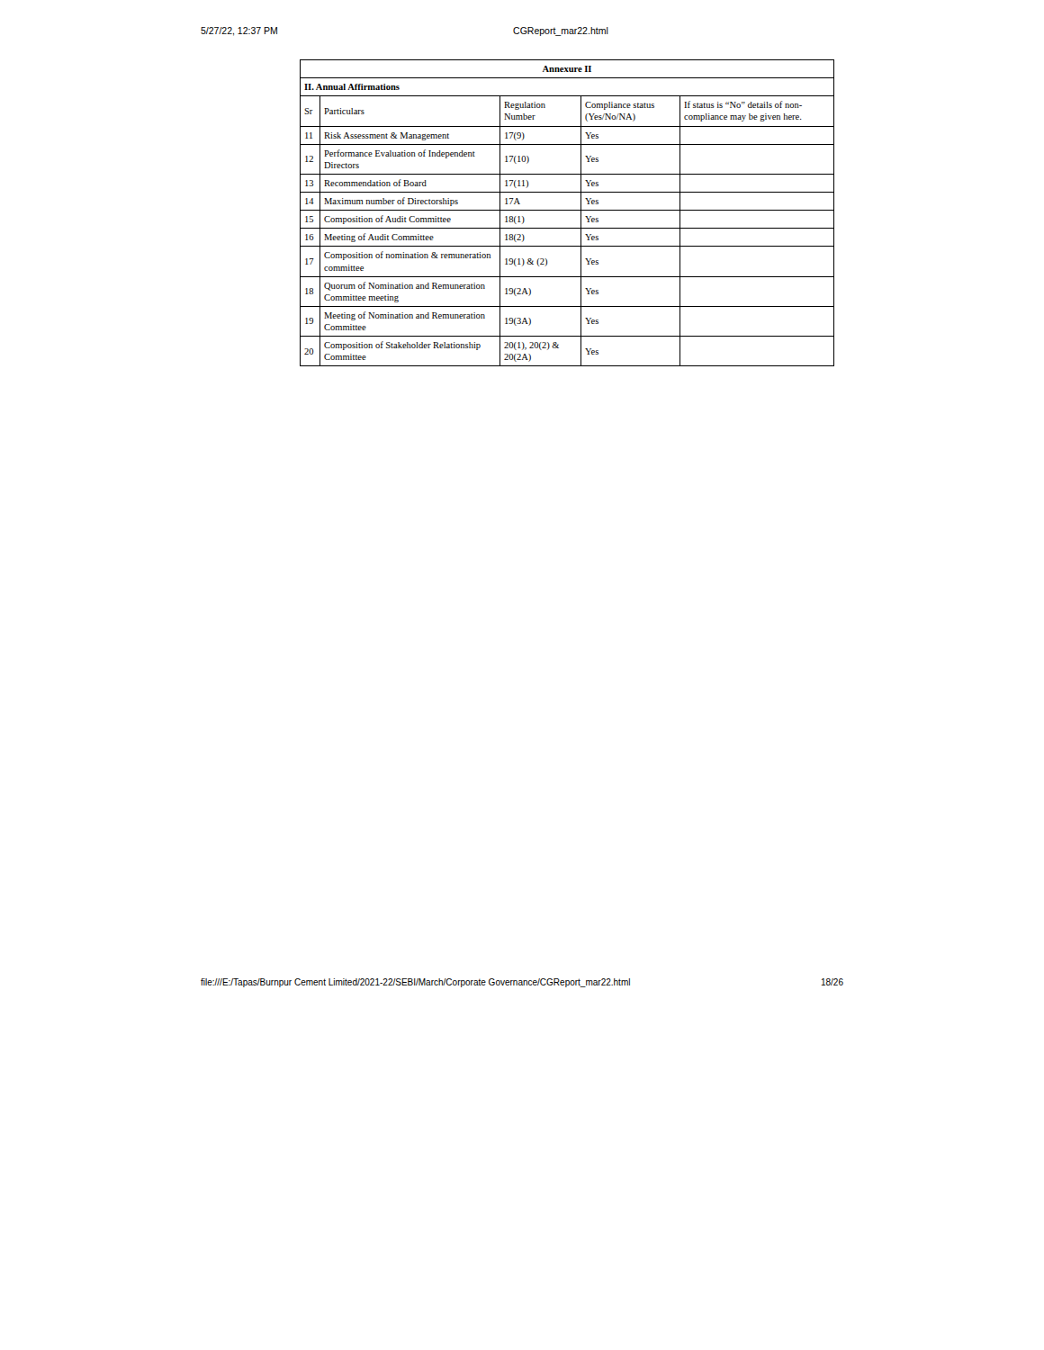5/27/22, 12:37 PM
CGReport_mar22.html
| Annexure II |
| II. Annual Affirmations |
| Sr | Particulars | Regulation Number | Compliance status (Yes/No/NA) | If status is “No” details of non-compliance may be given here. |
| 11 | Risk Assessment & Management | 17(9) | Yes | |
| 12 | Performance Evaluation of Independent Directors | 17(10) | Yes | |
| 13 | Recommendation of Board | 17(11) | Yes | |
| 14 | Maximum number of Directorships | 17A | Yes | |
| 15 | Composition of Audit Committee | 18(1) | Yes | |
| 16 | Meeting of Audit Committee | 18(2) | Yes | |
| 17 | Composition of nomination & remuneration committee | 19(1) & (2) | Yes | |
| 18 | Quorum of Nomination and Remuneration Committee meeting | 19(2A) | Yes | |
| 19 | Meeting of Nomination and Remuneration Committee | 19(3A) | Yes | |
| 20 | Composition of Stakeholder Relationship Committee | 20(1), 20(2) & 20(2A) | Yes | |
file:///E:/Tapas/Burnpur Cement Limited/2021-22/SEBI/March/Corporate Governance/CGReport_mar22.html
18/26